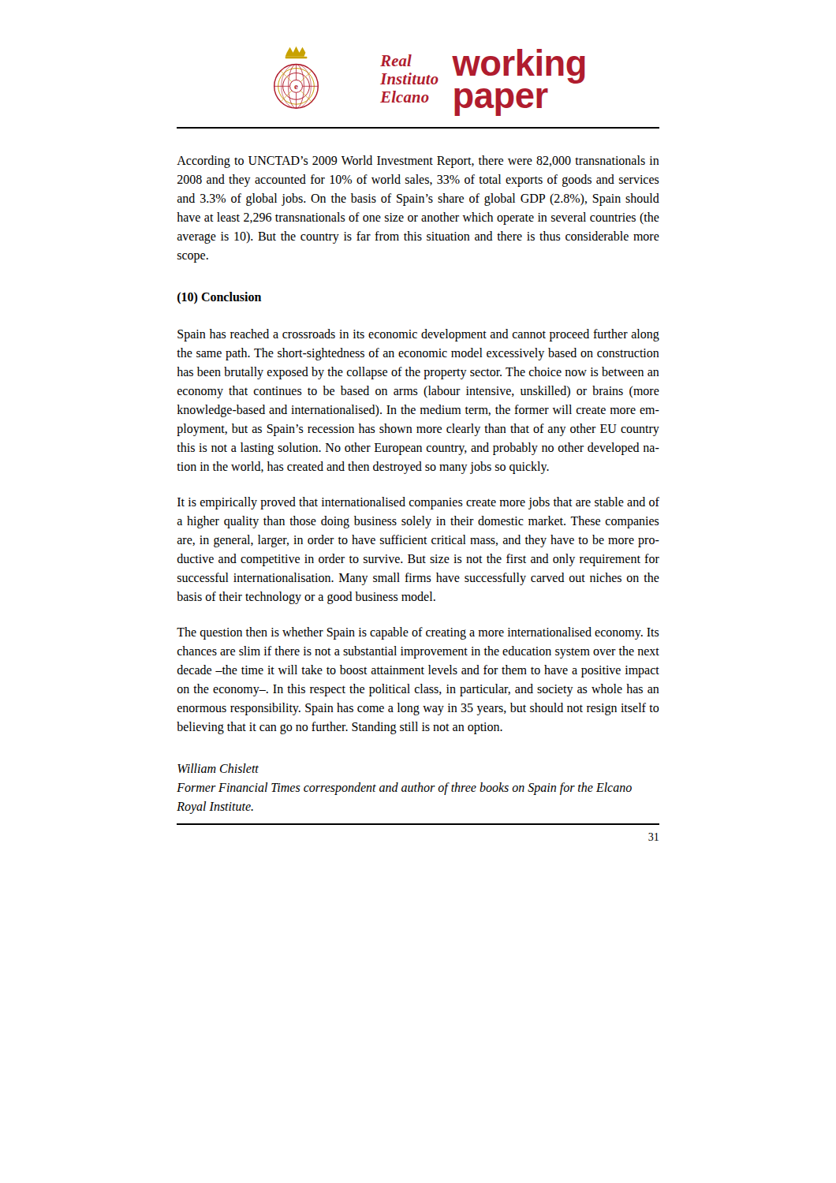e
Real Instituto Elcano
working paper
According to UNCTAD’s 2009 World Investment Report, there were 82,000 transnationals in 2008 and they accounted for 10% of world sales, 33% of total exports of goods and services and 3.3% of global jobs. On the basis of Spain’s share of global GDP (2.8%), Spain should have at least 2,296 transnationals of one size or another which operate in several countries (the average is 10). But the country is far from this situation and there is thus considerable more scope.
(10) Conclusion
Spain has reached a crossroads in its economic development and cannot proceed further along the same path. The short-sightedness of an economic model excessively based on construction has been brutally exposed by the collapse of the property sector. The choice now is between an economy that continues to be based on arms (labour intensive, unskilled) or brains (more knowledge-based and internationalised). In the medium term, the former will create more employment, but as Spain’s recession has shown more clearly than that of any other EU country this is not a lasting solution. No other European country, and probably no other developed nation in the world, has created and then destroyed so many jobs so quickly.
It is empirically proved that internationalised companies create more jobs that are stable and of a higher quality than those doing business solely in their domestic market. These companies are, in general, larger, in order to have sufficient critical mass, and they have to be more productive and competitive in order to survive. But size is not the first and only requirement for successful internationalisation. Many small firms have successfully carved out niches on the basis of their technology or a good business model.
The question then is whether Spain is capable of creating a more internationalised economy. Its chances are slim if there is not a substantial improvement in the education system over the next decade –the time it will take to boost attainment levels and for them to have a positive impact on the economy–. In this respect the political class, in particular, and society as whole has an enormous responsibility. Spain has come a long way in 35 years, but should not resign itself to believing that it can go no further. Standing still is not an option.
William Chislett
Former Financial Times correspondent and author of three books on Spain for the Elcano Royal Institute.
31